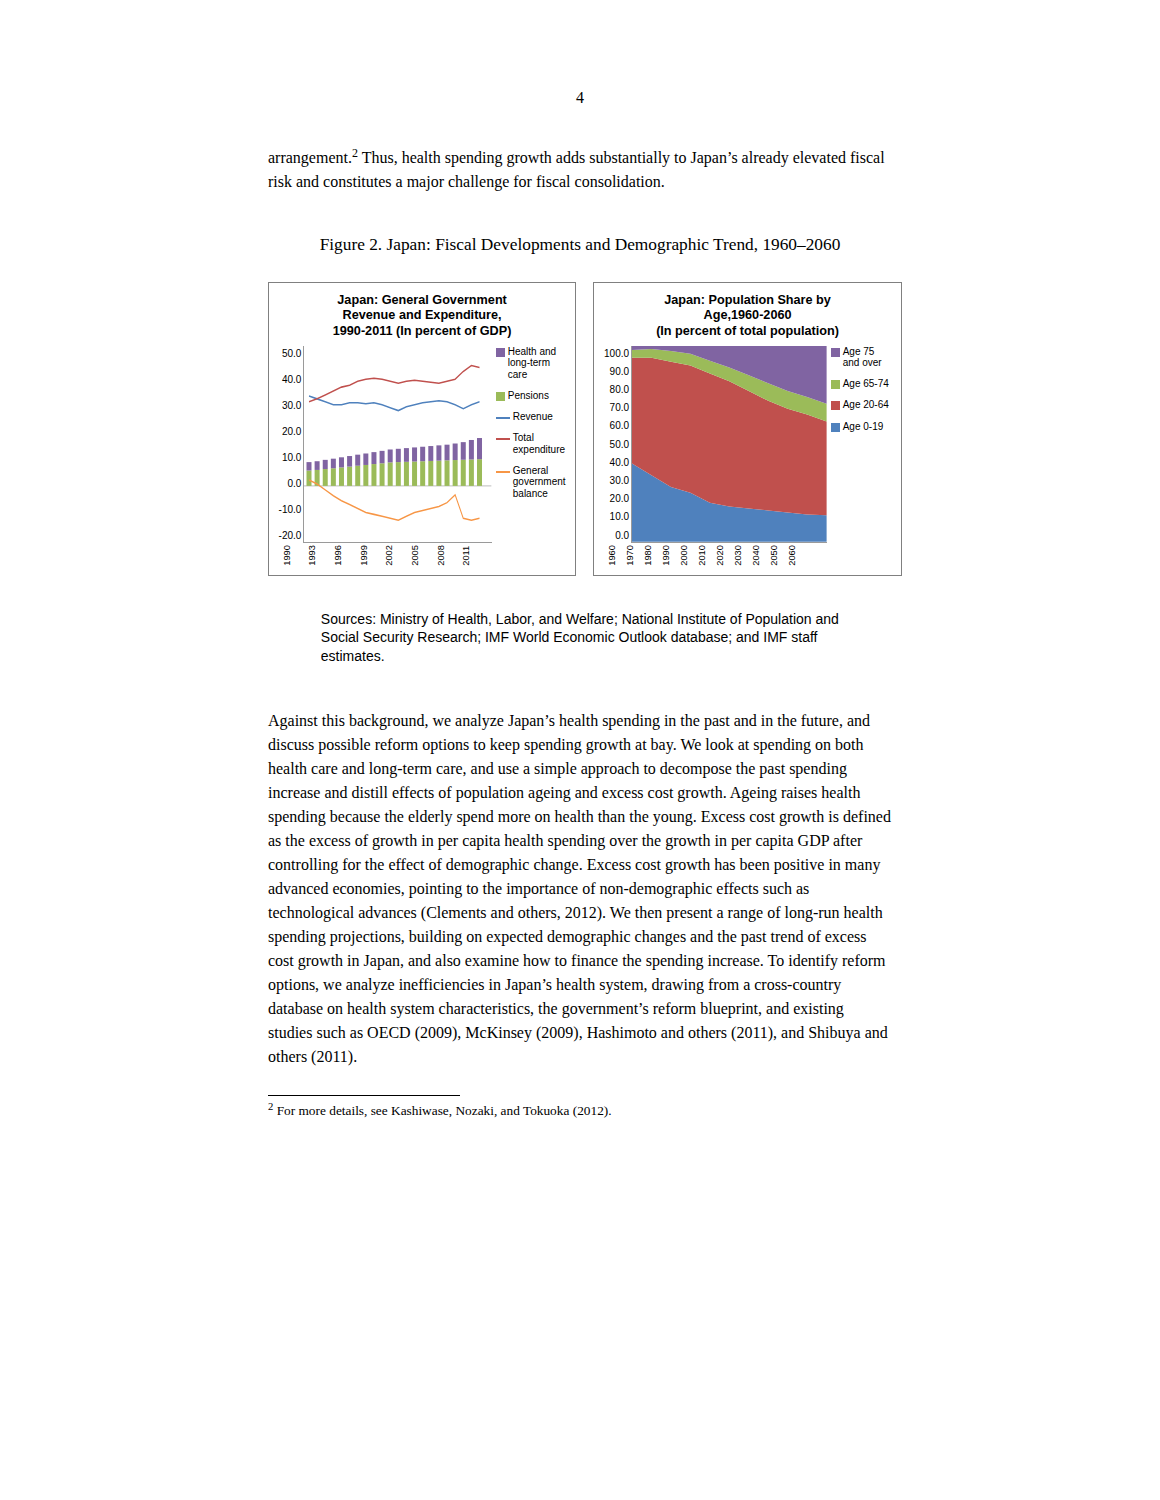4
arrangement.2 Thus, health spending growth adds substantially to Japan’s already elevated fiscal risk and constitutes a major challenge for fiscal consolidation.
Figure 2. Japan: Fiscal Developments and Demographic Trend, 1960–2060
Japan: General Government
Revenue and Expenditure,
1990-2011 (In percent of GDP)
50.0 40.0 30.0 20.0 10.0 0.0 -10.0 -20.0
Health and long-term care
Pensions
Revenue
Total expenditure
General government balance
19901993199619992002200520082011
Japan: Population Share by
Age,1960-2060
(In percent of total population)
100.0 90.0 80.0 70.0 60.0 50.0 40.0 30.0 20.0 10.0 0.0
Age 75 and over
Age 65-74
Age 20-64
Age 0-19
19601970198019902000201020202030204020502060
Sources: Ministry of Health, Labor, and Welfare; National Institute of Population and Social Security Research; IMF World Economic Outlook database; and IMF staff estimates.
Against this background, we analyze Japan’s health spending in the past and in the future, and discuss possible reform options to keep spending growth at bay. We look at spending on both health care and long-term care, and use a simple approach to decompose the past spending increase and distill effects of population ageing and excess cost growth. Ageing raises health spending because the elderly spend more on health than the young. Excess cost growth is defined as the excess of growth in per capita health spending over the growth in per capita GDP after controlling for the effect of demographic change. Excess cost growth has been positive in many advanced economies, pointing to the importance of non-demographic effects such as technological advances (Clements and others, 2012). We then present a range of long-run health spending projections, building on expected demographic changes and the past trend of excess cost growth in Japan, and also examine how to finance the spending increase. To identify reform options, we analyze inefficiencies in Japan’s health system, drawing from a cross-country database on health system characteristics, the government’s reform blueprint, and existing studies such as OECD (2009), McKinsey (2009), Hashimoto and others (2011), and Shibuya and others (2011).
2 For more details, see Kashiwase, Nozaki, and Tokuoka (2012).